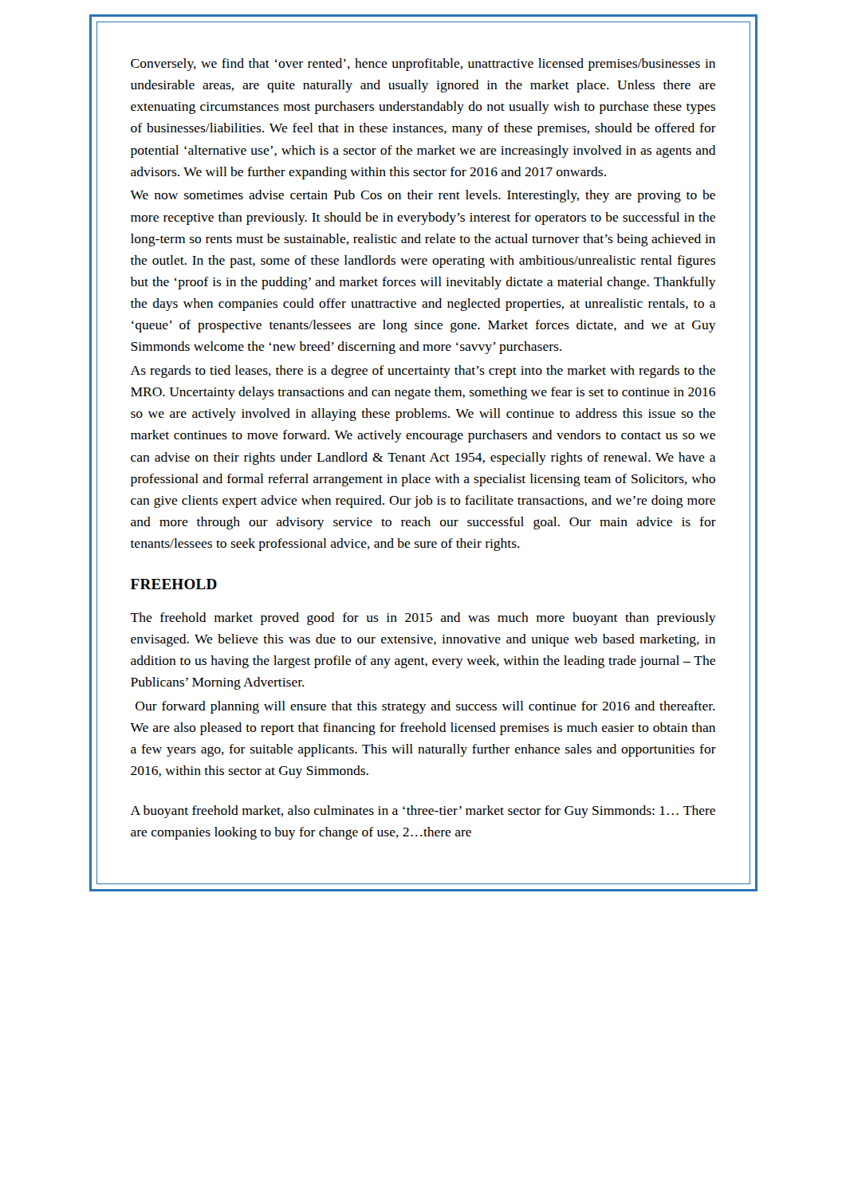Conversely, we find that ‘over rented’, hence unprofitable, unattractive licensed premises/businesses in undesirable areas, are quite naturally and usually ignored in the market place. Unless there are extenuating circumstances most purchasers understandably do not usually wish to purchase these types of businesses/liabilities. We feel that in these instances, many of these premises, should be offered for potential ‘alternative use’, which is a sector of the market we are increasingly involved in as agents and advisors. We will be further expanding within this sector for 2016 and 2017 onwards.
We now sometimes advise certain Pub Cos on their rent levels. Interestingly, they are proving to be more receptive than previously. It should be in everybody’s interest for operators to be successful in the long-term so rents must be sustainable, realistic and relate to the actual turnover that’s being achieved in the outlet. In the past, some of these landlords were operating with ambitious/unrealistic rental figures but the ‘proof is in the pudding’ and market forces will inevitably dictate a material change. Thankfully the days when companies could offer unattractive and neglected properties, at unrealistic rentals, to a ‘queue’ of prospective tenants/lessees are long since gone. Market forces dictate, and we at Guy Simmonds welcome the ‘new breed’ discerning and more ‘savvy’ purchasers.
As regards to tied leases, there is a degree of uncertainty that’s crept into the market with regards to the MRO. Uncertainty delays transactions and can negate them, something we fear is set to continue in 2016 so we are actively involved in allaying these problems. We will continue to address this issue so the market continues to move forward. We actively encourage purchasers and vendors to contact us so we can advise on their rights under Landlord & Tenant Act 1954, especially rights of renewal. We have a professional and formal referral arrangement in place with a specialist licensing team of Solicitors, who can give clients expert advice when required. Our job is to facilitate transactions, and we’re doing more and more through our advisory service to reach our successful goal. Our main advice is for tenants/lessees to seek professional advice, and be sure of their rights.
FREEHOLD
The freehold market proved good for us in 2015 and was much more buoyant than previously envisaged. We believe this was due to our extensive, innovative and unique web based marketing, in addition to us having the largest profile of any agent, every week, within the leading trade journal – The Publicans’ Morning Advertiser.
Our forward planning will ensure that this strategy and success will continue for 2016 and thereafter. We are also pleased to report that financing for freehold licensed premises is much easier to obtain than a few years ago, for suitable applicants. This will naturally further enhance sales and opportunities for 2016, within this sector at Guy Simmonds.
A buoyant freehold market, also culminates in a ‘three-tier’ market sector for Guy Simmonds: 1… There are companies looking to buy for change of use, 2…there are